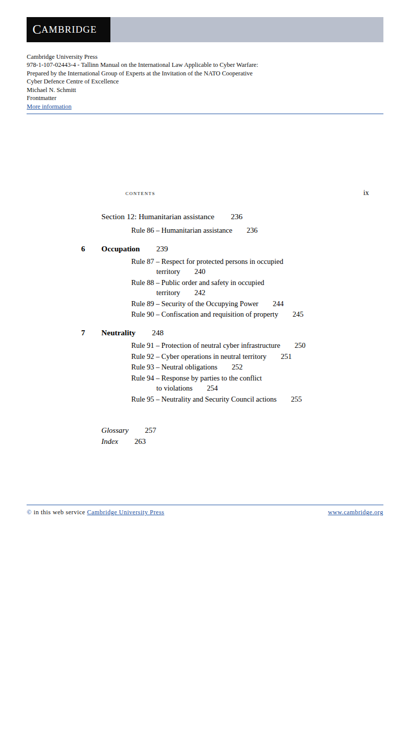CAMBRIDGE
Cambridge University Press
978-1-107-02443-4 - Tallinn Manual on the International Law Applicable to Cyber Warfare:
Prepared by the International Group of Experts at the Invitation of the NATO Cooperative
Cyber Defence Centre of Excellence
Michael N. Schmitt
Frontmatter
More information
contents ix
Section 12: Humanitarian assistance 236
Rule 86 – Humanitarian assistance 236
6 Occupation 239
Rule 87 – Respect for protected persons in occupied territory 240
Rule 88 – Public order and safety in occupied territory 242
Rule 89 – Security of the Occupying Power 244
Rule 90 – Confiscation and requisition of property 245
7 Neutrality 248
Rule 91 – Protection of neutral cyber infrastructure 250
Rule 92 – Cyber operations in neutral territory 251
Rule 93 – Neutral obligations 252
Rule 94 – Response by parties to the conflict to violations 254
Rule 95 – Neutrality and Security Council actions 255
Glossary 257
Index 263
© in this web service Cambridge University Press
www.cambridge.org